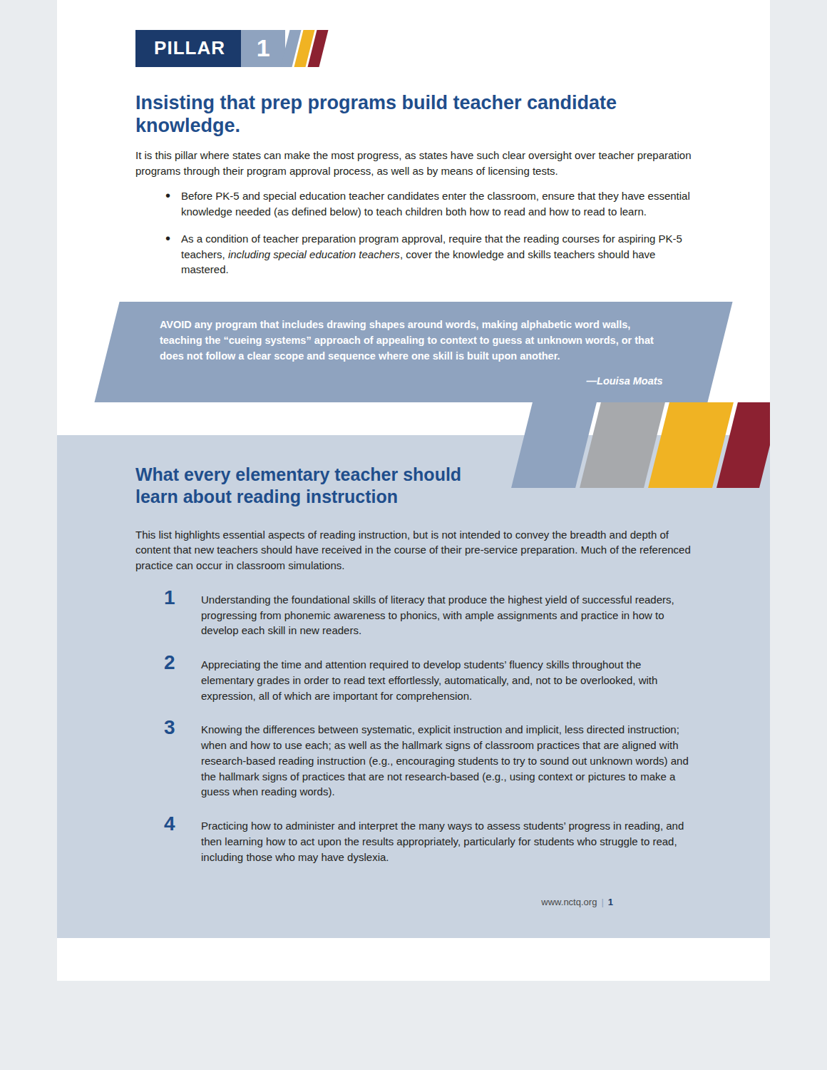PILLAR
1
Insisting that prep programs build teacher candidate knowledge.
It is this pillar where states can make the most progress, as states have such clear oversight over teacher preparation programs through their program approval process, as well as by means of licensing tests.
Before PK-5 and special education teacher candidates enter the classroom, ensure that they have essential knowledge needed (as defined below) to teach children both how to read and how to read to learn.
As a condition of teacher preparation program approval, require that the reading courses for aspiring PK-5 teachers, including special education teachers, cover the knowledge and skills teachers should have mastered.
AVOID any program that includes drawing shapes around words, making alphabetic word walls, teaching the “cueing systems” approach of appealing to context to guess at unknown words, or that does not follow a clear scope and sequence where one skill is built upon another.
—Louisa Moats
What every elementary teacher should
learn about reading instruction
This list highlights essential aspects of reading instruction, but is not intended to convey the breadth and depth of content that new teachers should have received in the course of their pre-service preparation. Much of the referenced practice can occur in classroom simulations.
Understanding the foundational skills of literacy that produce the highest yield of successful readers, progressing from phonemic awareness to phonics, with ample assignments and practice in how to develop each skill in new readers.
Appreciating the time and attention required to develop students’ fluency skills throughout the elementary grades in order to read text effortlessly, automatically, and, not to be overlooked, with expression, all of which are important for comprehension.
Knowing the differences between systematic, explicit instruction and implicit, less directed instruction; when and how to use each; as well as the hallmark signs of classroom practices that are aligned with research-based reading instruction (e.g., encouraging students to try to sound out unknown words) and the hallmark signs of practices that are not research-based (e.g., using context or pictures to make a guess when reading words).
Practicing how to administer and interpret the many ways to assess students’ progress in reading, and then learning how to act upon the results appropriately, particularly for students who struggle to read, including those who may have dyslexia.
www.nctq.org|1